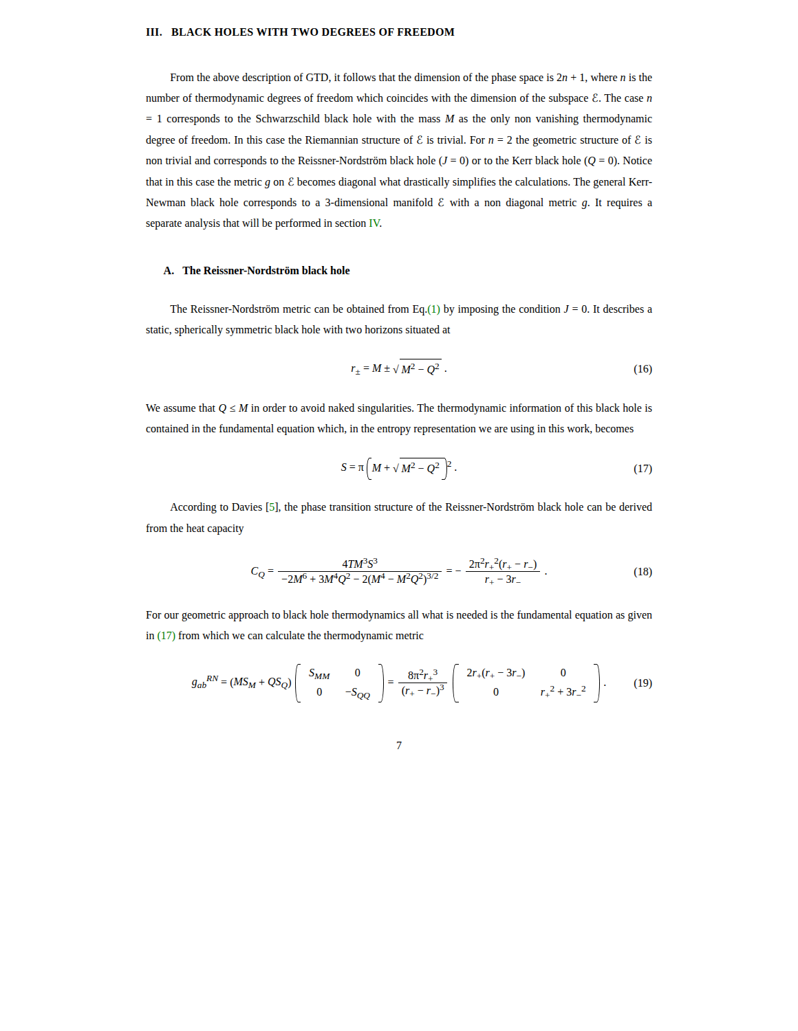III. BLACK HOLES WITH TWO DEGREES OF FREEDOM
From the above description of GTD, it follows that the dimension of the phase space is 2n + 1, where n is the number of thermodynamic degrees of freedom which coincides with the dimension of the subspace ℰ. The case n = 1 corresponds to the Schwarzschild black hole with the mass M as the only non vanishing thermodynamic degree of freedom. In this case the Riemannian structure of ℰ is trivial. For n = 2 the geometric structure of ℰ is non trivial and corresponds to the Reissner-Nordström black hole (J = 0) or to the Kerr black hole (Q = 0). Notice that in this case the metric g on ℰ becomes diagonal what drastically simplifies the calculations. The general Kerr-Newman black hole corresponds to a 3-dimensional manifold ℰ with a non diagonal metric g. It requires a separate analysis that will be performed in section IV.
A. The Reissner-Nordström black hole
The Reissner-Nordström metric can be obtained from Eq.(1) by imposing the condition J = 0. It describes a static, spherically symmetric black hole with two horizons situated at
r± = M ± √M2 − Q2 . (16)
We assume that Q ≤ M in order to avoid naked singularities. The thermodynamic information of this black hole is contained in the fundamental equation which, in the entropy representation we are using in this work, becomes
S = π M + √M2 − Q22 . (17)
According to Davies [5], the phase transition structure of the Reissner-Nordström black hole can be derived from the heat capacity
CQ = 4TM3S3 −2M6 + 3M4Q2 − 2(M4 − M2Q2)3/2 = − 2π2r+2(r+ − r−) r+ − 3r− . (18)
For our geometric approach to black hole thermodynamics all what is needed is the fundamental equation as given in (17) from which we can calculate the thermodynamic metric
gabRN = (MSM + QSQ)
| S MM | 0 |
| 0 | − S QQ |
= 8π2r+3 (r+ − r−)3
| 2 r + ( r + − 3 r − ) | 0 |
| 0 | r + 2 + 3 r − 2 |
. (19)
7